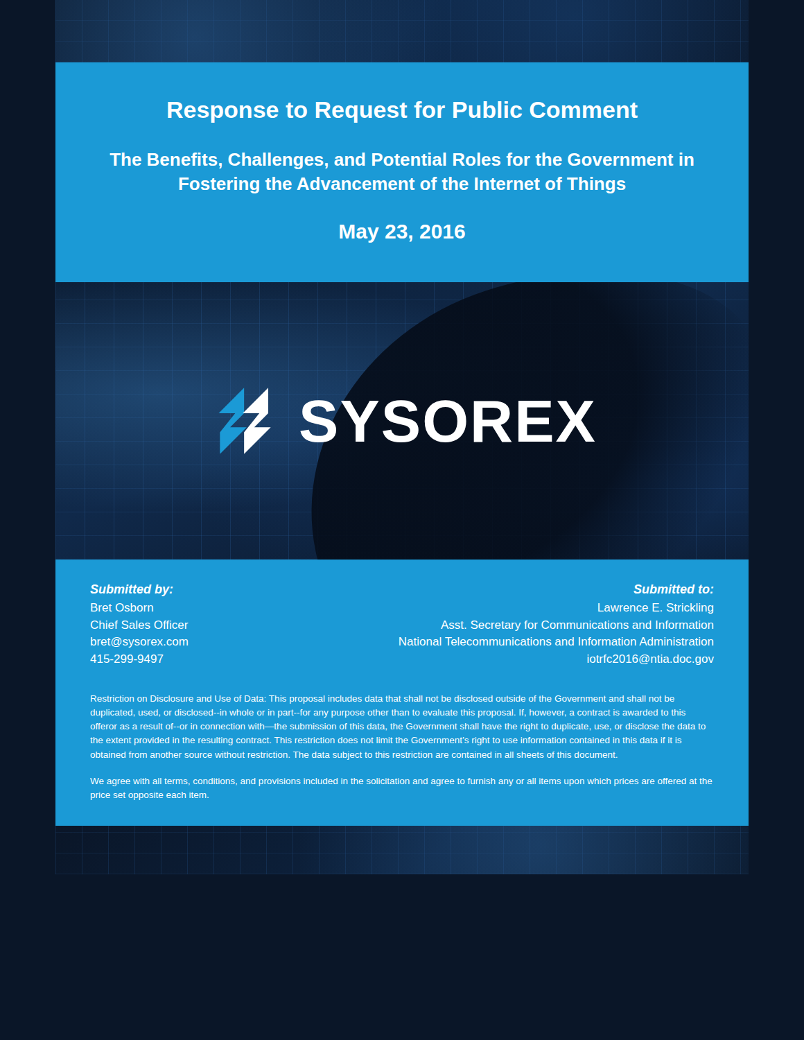Response to Request for Public Comment
The Benefits, Challenges, and Potential Roles for the Government in Fostering the Advancement of the Internet of Things
May 23, 2016
SYSOREX
Submitted by: Bret Osborn
Chief Sales Officer
bret@sysorex.com
415-299-9497
Submitted to: Lawrence E. Strickling
Asst. Secretary for Communications and Information
National Telecommunications and Information Administration
iotrfc2016@ntia.doc.gov
Restriction on Disclosure and Use of Data: This proposal includes data that shall not be disclosed outside of the Government and shall not be duplicated, used, or disclosed--in whole or in part--for any purpose other than to evaluate this proposal. If, however, a contract is awarded to this offeror as a result of--or in connection with—the submission of this data, the Government shall have the right to duplicate, use, or disclose the data to the extent provided in the resulting contract. This restriction does not limit the Government’s right to use information contained in this data if it is obtained from another source without restriction. The data subject to this restriction are contained in all sheets of this document.
We agree with all terms, conditions, and provisions included in the solicitation and agree to furnish any or all items upon which prices are offered at the price set opposite each item.